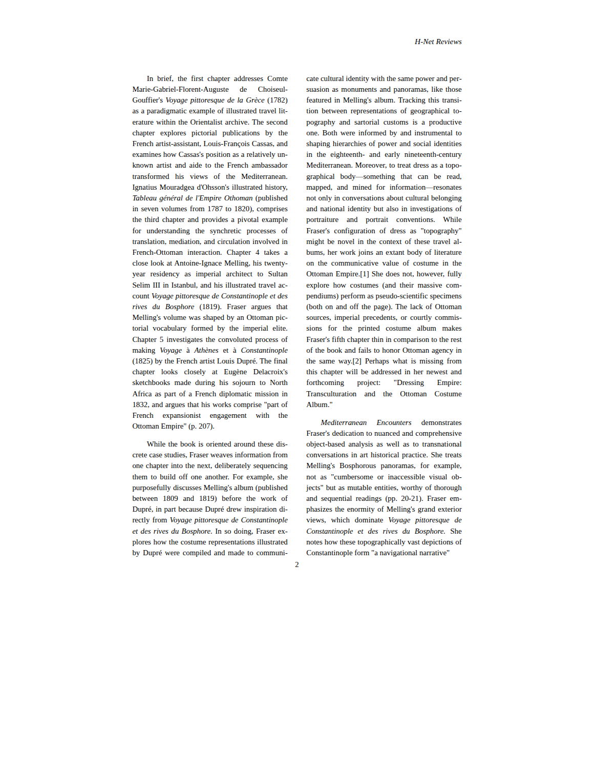H-Net Reviews
In brief, the first chapter addresses Comte Marie-Gabriel-Florent-Auguste de Choiseul-Gouffier's Voyage pittoresque de la Grèce (1782) as a paradigmatic example of illustrated travel literature within the Orientalist archive. The second chapter explores pictorial publications by the French artist-assistant, Louis-François Cassas, and examines how Cassas's position as a relatively unknown artist and aide to the French ambassador transformed his views of the Mediterranean. Ignatius Mouradgea d'Ohsson's illustrated history, Tableau général de l'Empire Othoman (published in seven volumes from 1787 to 1820), comprises the third chapter and provides a pivotal example for understanding the synchretic processes of translation, mediation, and circulation involved in French-Ottoman interaction. Chapter 4 takes a close look at Antoine-Ignace Melling, his twenty-year residency as imperial architect to Sultan Selim III in Istanbul, and his illustrated travel account Voyage pittoresque de Constantinople et des rives du Bosphore (1819). Fraser argues that Melling's volume was shaped by an Ottoman pictorial vocabulary formed by the imperial elite. Chapter 5 investigates the convoluted process of making Voyage à Athènes et à Constantinople (1825) by the French artist Louis Dupré. The final chapter looks closely at Eugène Delacroix's sketchbooks made during his sojourn to North Africa as part of a French diplomatic mission in 1832, and argues that his works comprise "part of French expansionist engagement with the Ottoman Empire" (p. 207).
While the book is oriented around these discrete case studies, Fraser weaves information from one chapter into the next, deliberately sequencing them to build off one another. For example, she purposefully discusses Melling's album (published between 1809 and 1819) before the work of Dupré, in part because Dupré drew inspiration directly from Voyage pittoresque de Constantinople et des rives du Bosphore. In so doing, Fraser explores how the costume representations illustrated by Dupré were compiled and made to communicate cultural identity with the same power and persuasion as monuments and panoramas, like those featured in Melling's album. Tracking this transition between representations of geographical topography and sartorial customs is a productive one. Both were informed by and instrumental to shaping hierarchies of power and social identities in the eighteenth- and early nineteenth-century Mediterranean. Moreover, to treat dress as a topographical body—something that can be read, mapped, and mined for information—resonates not only in conversations about cultural belonging and national identity but also in investigations of portraiture and portrait conventions. While Fraser's configuration of dress as "topography" might be novel in the context of these travel albums, her work joins an extant body of literature on the communicative value of costume in the Ottoman Empire.[1] She does not, however, fully explore how costumes (and their massive compendiums) perform as pseudo-scientific specimens (both on and off the page). The lack of Ottoman sources, imperial precedents, or courtly commissions for the printed costume album makes Fraser's fifth chapter thin in comparison to the rest of the book and fails to honor Ottoman agency in the same way.[2] Perhaps what is missing from this chapter will be addressed in her newest and forthcoming project: "Dressing Empire: Transculturation and the Ottoman Costume Album."
Mediterranean Encounters demonstrates Fraser's dedication to nuanced and comprehensive object-based analysis as well as to transnational conversations in art historical practice. She treats Melling's Bosphorous panoramas, for example, not as "cumbersome or inaccessible visual objects" but as mutable entities, worthy of thorough and sequential readings (pp. 20-21). Fraser emphasizes the enormity of Melling's grand exterior views, which dominate Voyage pittoresque de Constantinople et des rives du Bosphore. She notes how these topographically vast depictions of Constantinople form "a navigational narrative"
2